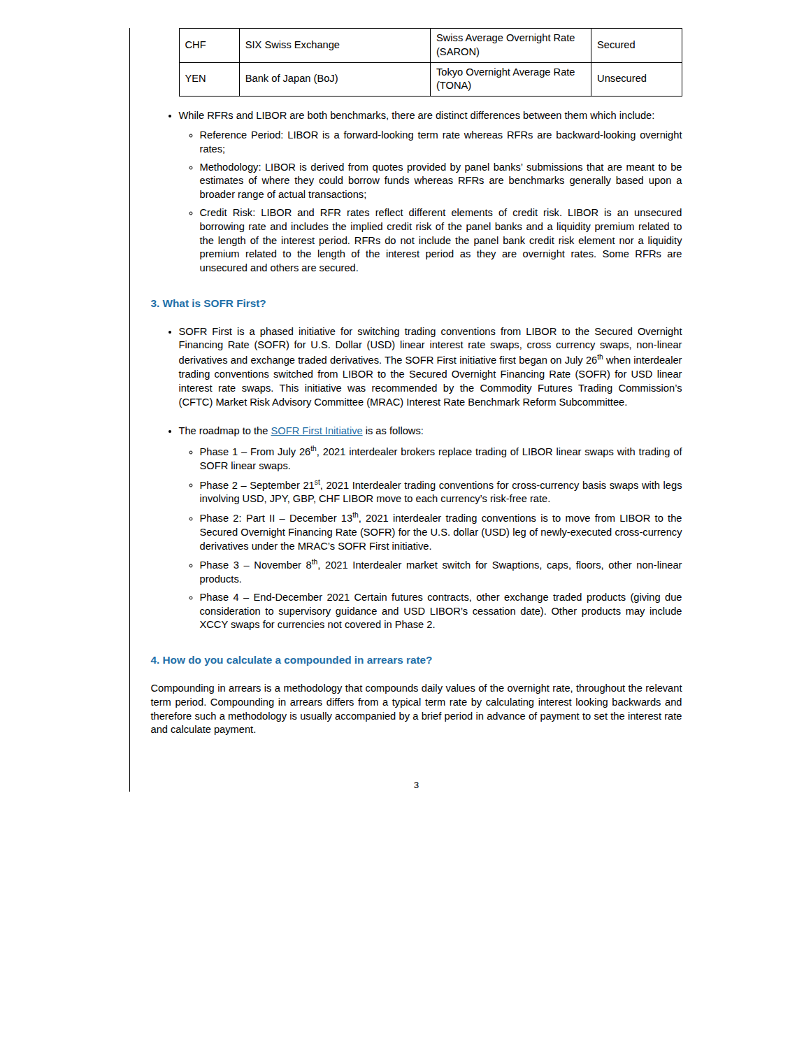| CHF | SIX Swiss Exchange | Swiss Average Overnight Rate (SARON) | Secured |
| YEN | Bank of Japan (BoJ) | Tokyo Overnight Average Rate (TONA) | Unsecured |
While RFRs and LIBOR are both benchmarks, there are distinct differences between them which include:
Reference Period: LIBOR is a forward-looking term rate whereas RFRs are backward-looking overnight rates;
Methodology: LIBOR is derived from quotes provided by panel banks’ submissions that are meant to be estimates of where they could borrow funds whereas RFRs are benchmarks generally based upon a broader range of actual transactions;
Credit Risk: LIBOR and RFR rates reflect different elements of credit risk. LIBOR is an unsecured borrowing rate and includes the implied credit risk of the panel banks and a liquidity premium related to the length of the interest period. RFRs do not include the panel bank credit risk element nor a liquidity premium related to the length of the interest period as they are overnight rates. Some RFRs are unsecured and others are secured.
3. What is SOFR First?
SOFR First is a phased initiative for switching trading conventions from LIBOR to the Secured Overnight Financing Rate (SOFR) for U.S. Dollar (USD) linear interest rate swaps, cross currency swaps, non-linear derivatives and exchange traded derivatives. The SOFR First initiative first began on July 26th when interdealer trading conventions switched from LIBOR to the Secured Overnight Financing Rate (SOFR) for USD linear interest rate swaps. This initiative was recommended by the Commodity Futures Trading Commission’s (CFTC) Market Risk Advisory Committee (MRAC) Interest Rate Benchmark Reform Subcommittee.
The roadmap to the SOFR First Initiative is as follows:
Phase 1 – From July 26th, 2021 interdealer brokers replace trading of LIBOR linear swaps with trading of SOFR linear swaps.
Phase 2 – September 21st, 2021 Interdealer trading conventions for cross-currency basis swaps with legs involving USD, JPY, GBP, CHF LIBOR move to each currency’s risk-free rate.
Phase 2: Part II – December 13th, 2021 interdealer trading conventions is to move from LIBOR to the Secured Overnight Financing Rate (SOFR) for the U.S. dollar (USD) leg of newly-executed cross-currency derivatives under the MRAC’s SOFR First initiative.
Phase 3 – November 8th, 2021 Interdealer market switch for Swaptions, caps, floors, other non-linear products.
Phase 4 – End-December 2021 Certain futures contracts, other exchange traded products (giving due consideration to supervisory guidance and USD LIBOR’s cessation date). Other products may include XCCY swaps for currencies not covered in Phase 2.
4. How do you calculate a compounded in arrears rate?
Compounding in arrears is a methodology that compounds daily values of the overnight rate, throughout the relevant term period. Compounding in arrears differs from a typical term rate by calculating interest looking backwards and therefore such a methodology is usually accompanied by a brief period in advance of payment to set the interest rate and calculate payment.
3